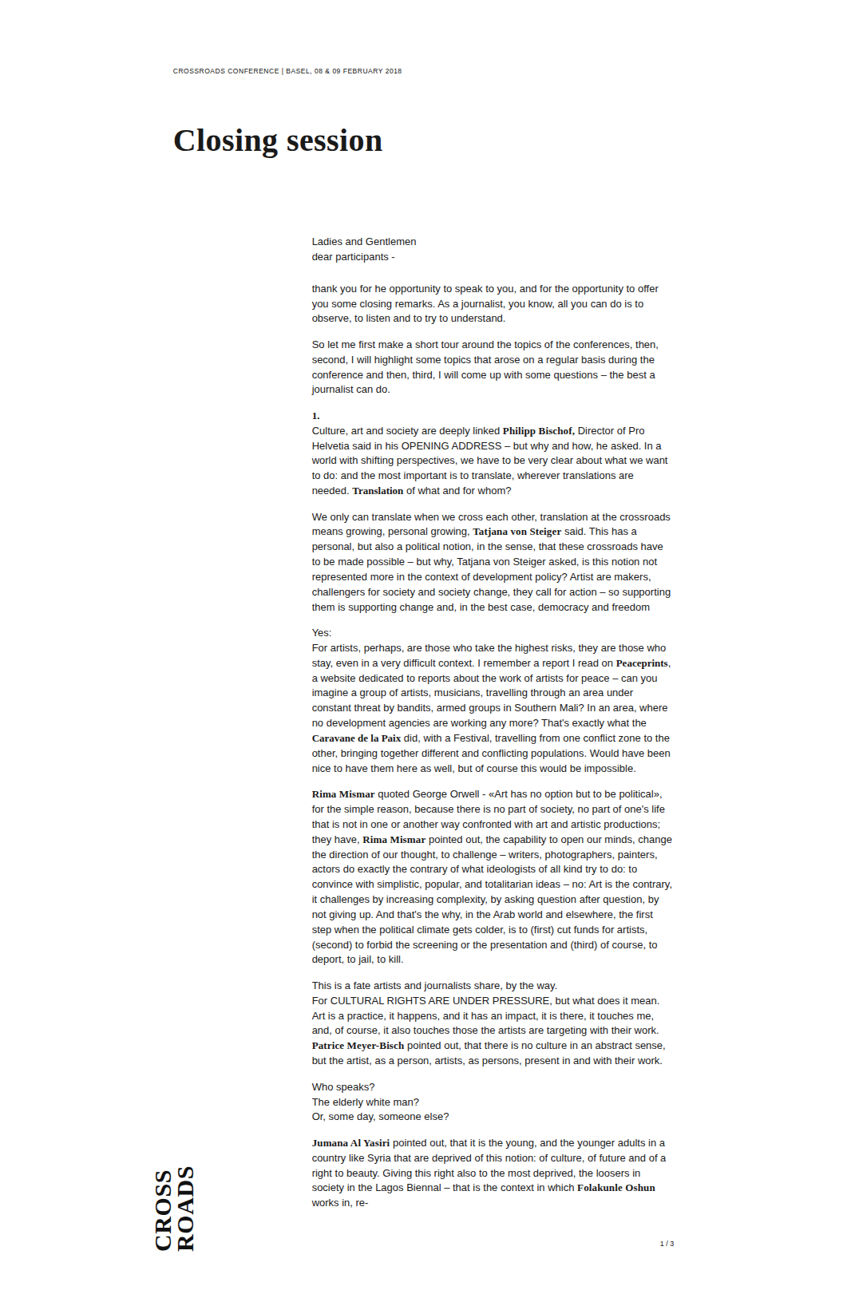CROSSROADS conference | Basel, 08 & 09 February 2018
Closing session
Ladies and Gentlemen
dear participants -
thank you for he opportunity to speak to you, and for the opportunity to offer you some closing remarks. As a journalist, you know, all you can do is to observe, to listen and to try to understand.
So let me first make a short tour around the topics of the conferences, then, second, I will highlight some topics that arose on a regular basis during the conference and then, third, I will come up with some questions – the best a journalist can do.
1.
Culture, art and society are deeply linked Philipp Bischof, Director of Pro Helvetia said in his opening address – but why and how, he asked. In a world with shifting perspectives, we have to be very clear about what we want to do: and the most important is to translate, wherever translations are needed. Translation of what and for whom?
We only can translate when we cross each other, translation at the crossroads means growing, personal growing, Tatjana von Steiger said. This has a personal, but also a political notion, in the sense, that these crossroads have to be made possible – but why, Tatjana von Steiger asked, is this notion not represented more in the context of development policy? Artist are makers, challengers for society and society change, they call for action – so supporting them is supporting change and, in the best case, democracy and freedom
Yes:
For artists, perhaps, are those who take the highest risks, they are those who stay, even in a very difficult context. I remember a report I read on Peaceprints, a website dedicated to reports about the work of artists for peace – can you imagine a group of artists, musicians, travelling through an area under constant threat by bandits, armed groups in Southern Mali? In an area, where no development agencies are working any more? That's exactly what the Caravane de la Paix did, with a Festival, travelling from one conflict zone to the other, bringing together different and conflicting populations. Would have been nice to have them here as well, but of course this would be impossible.
Rima Mismar quoted George Orwell - «Art has no option but to be political», for the simple reason, because there is no part of society, no part of one's life that is not in one or another way confronted with art and artistic productions; they have, Rima Mismar pointed out, the capability to open our minds, change the direction of our thought, to challenge – writers, photographers, painters, actors do exactly the contrary of what ideologists of all kind try to do: to convince with simplistic, popular, and totalitarian ideas – no: Art is the contrary, it challenges by increasing complexity, by asking question after question, by not giving up. And that's the why, in the Arab world and elsewhere, the first step when the political climate gets colder, is to (first) cut funds for artists, (second) to forbid the screening or the presentation and (third) of course, to deport, to jail, to kill.
This is a fate artists and journalists share, by the way.
For cultural rights are under pressure, but what does it mean. Art is a practice, it happens, and it has an impact, it is there, it touches me, and, of course, it also touches those the artists are targeting with their work. Patrice Meyer-Bisch pointed out, that there is no culture in an abstract sense, but the artist, as a person, artists, as persons, present in and with their work.
Who speaks?
The elderly white man?
Or, some day, someone else?
Jumana Al Yasiri pointed out, that it is the young, and the younger adults in a country like Syria that are deprived of this notion: of culture, of future and of a right to beauty. Giving this right also to the most deprived, the loosers in society in the Lagos Biennal – that is the context in which Folakunle Oshun works in, re-
CROSS ROADS
1 / 3